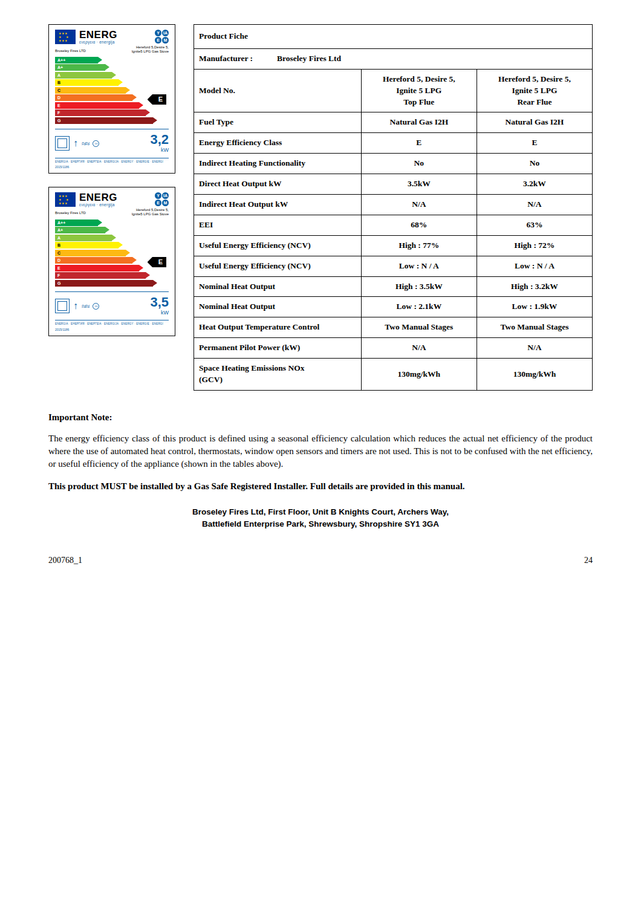ENERG
ενεργεια · energija
YIA EM
Hereford 5,Desire 5,
Ignite5 LPG Gas Stove
Broseley Fires LTD
A++
A+
A
B
C
D
E
F
G
E
↑
≈≈
10
3,2
kW
ENERGIA · ЕНЕРГИЯ · ΕΝΕΡΓΕΙΑ · ENERGIJA · ENERGY · ENERGIE · ENERGI
2015/1186
ENERG
ενεργεια · energija
YIA EM
Hereford 5,Desire 5,
Ignite5 LPG Gas Stove
Broseley Fires LTD
A++
A+
A
B
C
D
E
F
G
E
↑
≈≈
10
3,5
kW
ENERGIA · ЕНЕРГИЯ · ΕΝΕΡΓΕΙΑ · ENERGIJA · ENERGY · ENERGIE · ENERGI
2015/1186
| Product Fiche |
| Manufacturer : Broseley Fires Ltd |
| Model No. | Hereford 5, Desire 5, Ignite 5 LPG Top Flue | Hereford 5, Desire 5, Ignite 5 LPG Rear Flue |
| Fuel Type | Natural Gas I2H | Natural Gas I2H |
| Energy Efficiency Class | E | E |
| Indirect Heating Functionality | No | No |
| Direct Heat Output kW | 3.5kW | 3.2kW |
| Indirect Heat Output kW | N/A | N/A |
| EEI | 68% | 63% |
| Useful Energy Efficiency (NCV) | High : 77% | High : 72% |
| Useful Energy Efficiency (NCV) | Low : N / A | Low : N / A |
| Nominal Heat Output | High : 3.5kW | High : 3.2kW |
| Nominal Heat Output | Low : 2.1kW | Low : 1.9kW |
| Heat Output Temperature Control | Two Manual Stages | Two Manual Stages |
| Permanent Pilot Power (kW) | N/A | N/A |
| Space Heating Emissions NOx (GCV) | 130mg/kWh | 130mg/kWh |
Important Note:
The energy efficiency class of this product is defined using a seasonal efficiency calculation which reduces the actual net efficiency of the product where the use of automated heat control, thermostats, window open sensors and timers are not used. This is not to be confused with the net efficiency, or useful efficiency of the appliance (shown in the tables above).
This product MUST be installed by a Gas Safe Registered Installer. Full details are provided in this manual.
Broseley Fires Ltd, First Floor, Unit B Knights Court, Archers Way,
Battlefield Enterprise Park, Shrewsbury, Shropshire SY1 3GA
200768_1 24